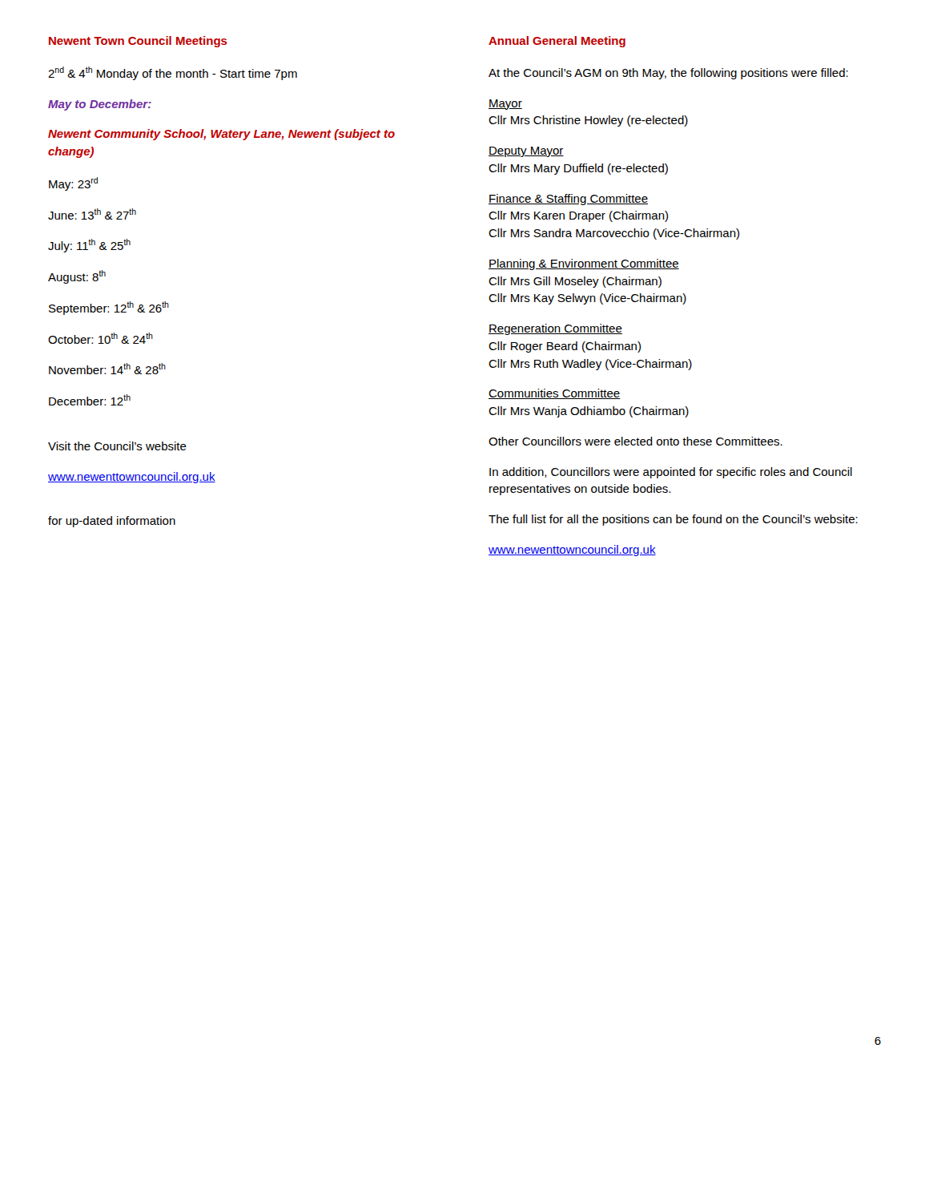Newent Town Council Meetings
2nd & 4th Monday of the month - Start time 7pm
May to December:
Newent Community School, Watery Lane, Newent (subject to change)
May: 23rd
June: 13th & 27th
July: 11th & 25th
August: 8th
September: 12th & 26th
October: 10th & 24th
November: 14th & 28th
December: 12th
Visit the Council’s website
www.newenttowncouncil.org.uk
for up-dated information
Annual General Meeting
At the Council’s AGM on 9th May, the following positions were filled:
Mayor
Cllr Mrs Christine Howley (re-elected)
Deputy Mayor
Cllr Mrs Mary Duffield (re-elected)
Finance & Staffing Committee
Cllr Mrs Karen Draper (Chairman)
Cllr Mrs Sandra Marcovecchio (Vice-Chairman)
Planning & Environment Committee
Cllr Mrs Gill Moseley (Chairman)
Cllr Mrs Kay Selwyn (Vice-Chairman)
Regeneration Committee
Cllr Roger Beard (Chairman)
Cllr Mrs Ruth Wadley (Vice-Chairman)
Communities Committee
Cllr Mrs Wanja Odhiambo (Chairman)
Other Councillors were elected onto these Committees.
In addition, Councillors were appointed for specific roles and Council representatives on outside bodies.
The full list for all the positions can be found on the Council’s website:
www.newenttowncouncil.org.uk
6